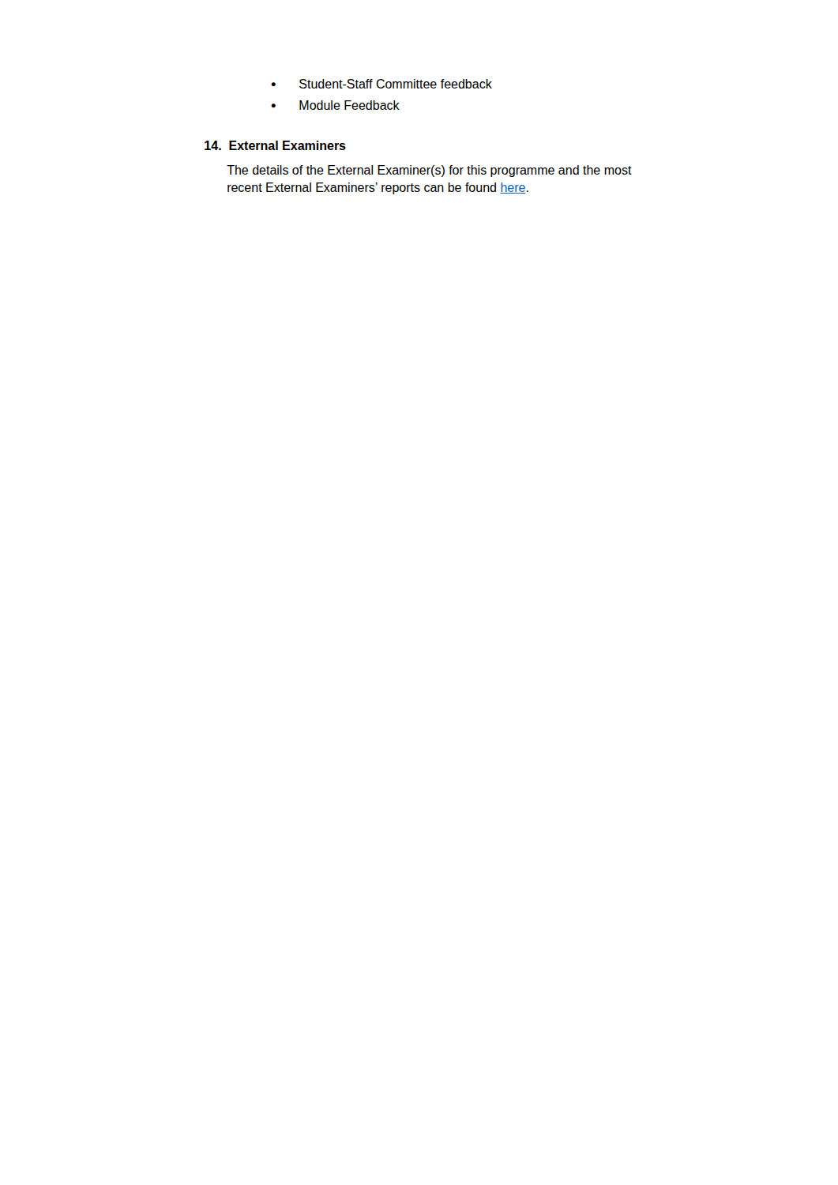Student-Staff Committee feedback
Module Feedback
14. External Examiners
The details of the External Examiner(s) for this programme and the most recent External Examiners’ reports can be found here.